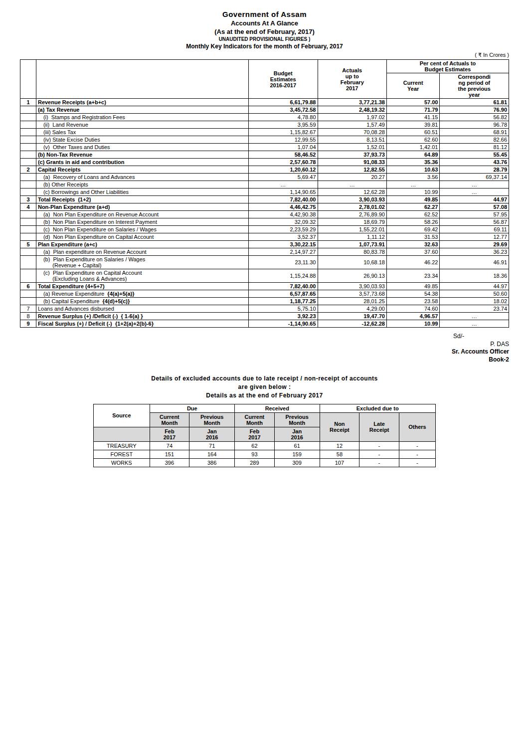Government of Assam
Accounts At A Glance
(As at the end of February, 2017)
UNAUDITED PROVISIONAL FIGURES )
Monthly Key Indicators for the month of February, 2017
( ₹ In Crores )
| | | Budget Estimates 2016-2017 | Actuals up to February 2017 | Per cent of Actuals to Budget Estimates |
| --- | --- | --- | --- | --- |
| Current Year | Correspondi ng period of the previous year |
| 1 | Revenue Receipts (a+b+c) | 6,61,79.88 | 3,77,21.38 | 57.00 | 61.81 |
| | (a) Tax Revenue | 3,45,72.58 | 2,48,19.32 | 71.79 | 76.90 |
| | (i) Stamps and Registration Fees | 4,78.80 | 1,97.02 | 41.15 | 56.82 |
| | (ii) Land Revenue | 3,95.59 | 1,57.49 | 39.81 | 96.78 |
| | (iii) Sales Tax | 1,15,82.67 | 70,08.28 | 60.51 | 68.91 |
| | (iv) State Excise Duties | 12,99.55 | 8,13.51 | 62.60 | 82.66 |
| | (v) Other Taxes and Duties | 1,07.04 | 1,52.01 | 1,42.01 | 81.12 |
| | (b) Non-Tax Revenue | 58,46.52 | 37,93.73 | 64.89 | 55.45 |
| | (c) Grants in aid and contribution | 2,57,60.78 | 91,08.33 | 35.36 | 43.76 |
| 2 | Capital Receipts | 1,20,60.12 | 12,82.55 | 10.63 | 28.79 |
| | (a) Recovery of Loans and Advances | 5,69.47 | 20.27 | 3.56 | 69,37.14 |
| | (b) Other Receipts | … | … | … | … |
| | (c) Borrowings and Other Liabilities | 1,14,90.65 | 12,62.28 | 10.99 | … |
| 3 | Total Receipts (1+2) | 7,82,40.00 | 3,90,03.93 | 49.85 | 44.97 |
| 4 | Non-Plan Expenditure (a+d) | 4,46,42.75 | 2,78,01.02 | 62.27 | 57.08 |
| | (a) Non Plan Expenditure on Revenue Account | 4,42,90.38 | 2,76,89.90 | 62.52 | 57.95 |
| | (b) Non Plan Expenditure on Interest Payment | 32,09.32 | 18,69.79 | 58.26 | 56.87 |
| | (c) Non Plan Expenditure on Salaries / Wages | 2,23,59.29 | 1,55,22.01 | 69.42 | 69.11 |
| | (d) Non Plan Expenditure on Capital Account | 3,52.37 | 1,11.12 | 31.53 | 12.77 |
| 5 | Plan Expenditure (a+c) | 3,30,22.15 | 1,07,73.91 | 32.63 | 29.69 |
| | (a) Plan expenditure on Revenue Account | 2,14,97.27 | 80,83.78 | 37.60 | 36.23 |
| | (b) Plan Expenditure on Salaries / Wages (Revenue + Capital) | 23,11.30 | 10,68.18 | 46.22 | 46.91 |
| | (c) Plan Expenditure on Capital Account (Excluding Loans & Advances) | 1,15,24.88 | 26,90.13 | 23.34 | 18.36 |
| 6 | Total Expenditure (4+5+7) | 7,82,40.00 | 3,90,03.93 | 49.85 | 44.97 |
| | (a) Revenue Expenditure {4(a)+5(a)} | 6,57,87.65 | 3,57,73.68 | 54.38 | 50.60 |
| | (b) Capital Expenditure {4(d)+5(c)} | 1,18,77.25 | 28,01.25 | 23.58 | 18.02 |
| 7 | Loans and Advances disbursed | 5,75.10 | 4,29.00 | 74.60 | 23.74 |
| 8 | Revenue Surplus (+) /Deficit (-) { 1-6(a) } | 3,92.23 | 19,47.70 | 4,96.57 | … |
| 9 | Fiscal Surplus (+) / Deficit (-) {1+2(a)+2(b)-6} | -1,14,90.65 | -12,62.28 | 10.99 | … |
Sd/-
P. DAS
Sr. Accounts Officer
Book-2
Details of excluded accounts due to late receipt / non-receipt of accounts
are given below :
Details as at the end of February 2017
| Source | Due | Received | Excluded due to |
| --- | --- | --- | --- |
| Current Month | Previous Month | Current Month | Previous Month | Non Receipt | Late Receipt | Others |
| | Feb 2017 | Jan 2016 | Feb 2017 | Jan 2016 |
| TREASURY | 74 | 71 | 62 | 61 | 12 | - | - |
| FOREST | 151 | 164 | 93 | 159 | 58 | - | - |
| WORKS | 396 | 386 | 289 | 309 | 107 | - | - |